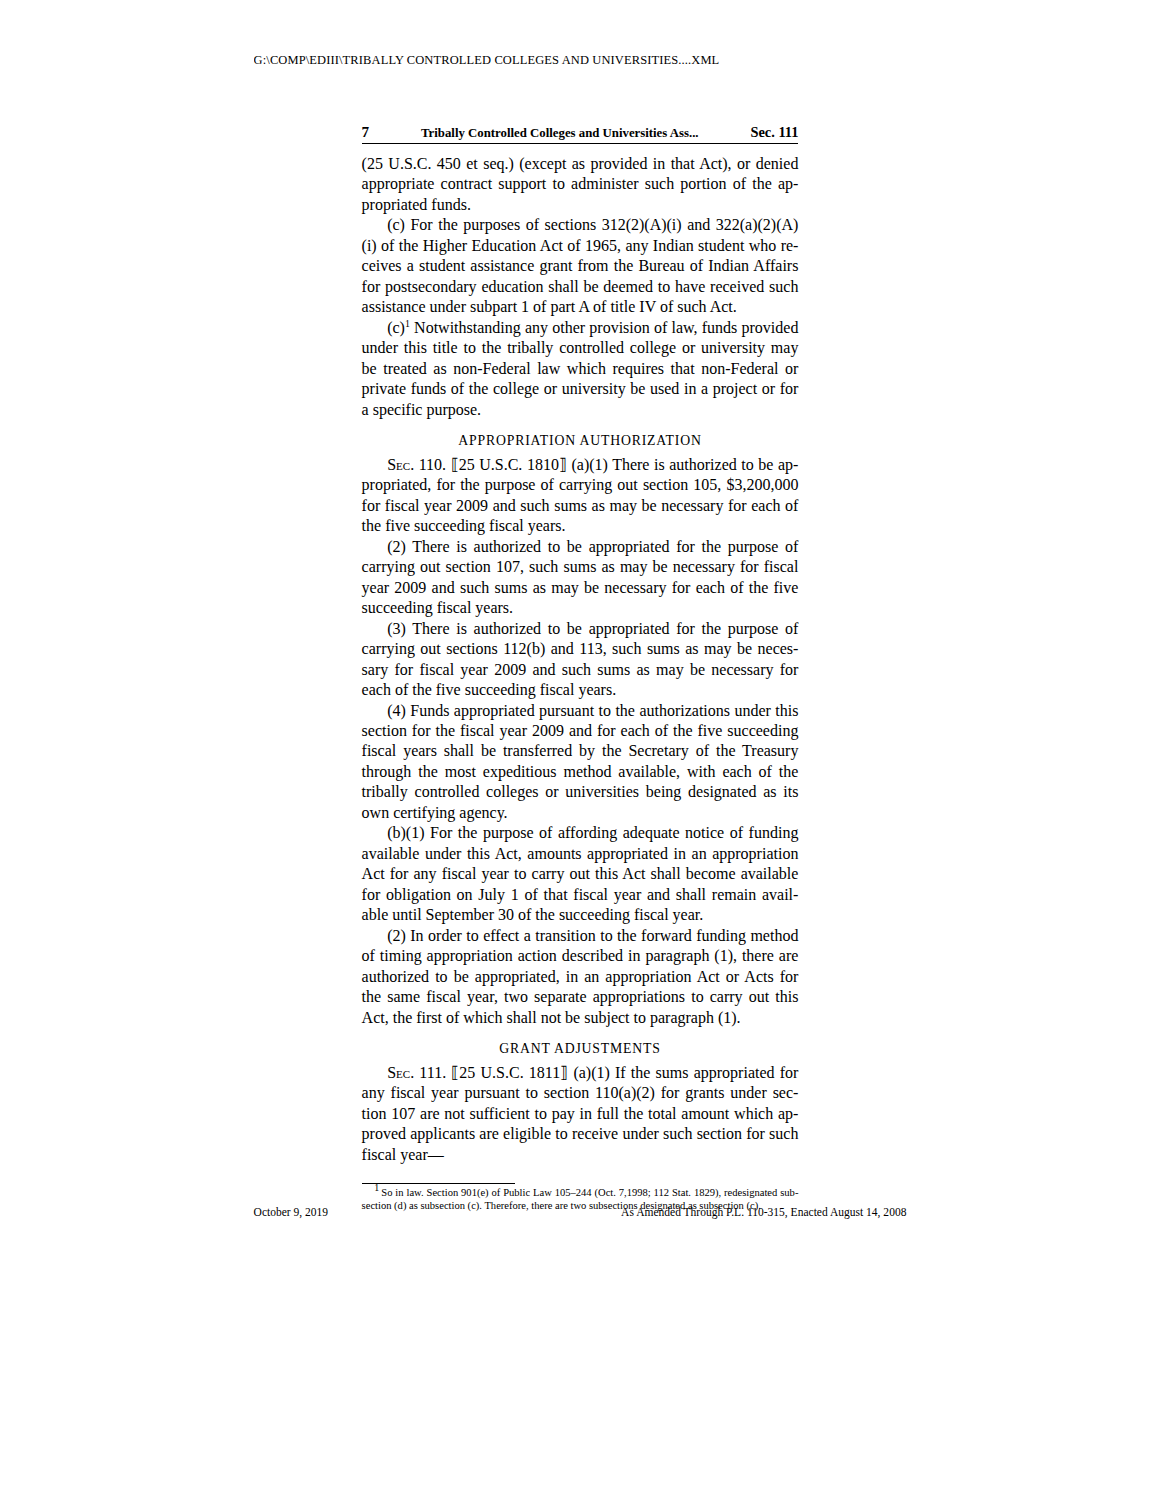G:\COMP\EDIII\TRIBALLY CONTROLLED COLLEGES AND UNIVERSITIES....XML
7 Tribally Controlled Colleges and Universities Ass... Sec. 111
(25 U.S.C. 450 et seq.) (except as provided in that Act), or denied appropriate contract support to administer such portion of the appropriated funds.
(c) For the purposes of sections 312(2)(A)(i) and 322(a)(2)(A)(i) of the Higher Education Act of 1965, any Indian student who receives a student assistance grant from the Bureau of Indian Affairs for postsecondary education shall be deemed to have received such assistance under subpart 1 of part A of title IV of such Act.
(c)1 Notwithstanding any other provision of law, funds provided under this title to the tribally controlled college or university may be treated as non-Federal law which requires that non-Federal or private funds of the college or university be used in a project or for a specific purpose.
Appropriation Authorization
Sec. 110. ⟦25 U.S.C. 1810⟧ (a)(1) There is authorized to be appropriated, for the purpose of carrying out section 105, $3,200,000 for fiscal year 2009 and such sums as may be necessary for each of the five succeeding fiscal years.
(2) There is authorized to be appropriated for the purpose of carrying out section 107, such sums as may be necessary for fiscal year 2009 and such sums as may be necessary for each of the five succeeding fiscal years.
(3) There is authorized to be appropriated for the purpose of carrying out sections 112(b) and 113, such sums as may be necessary for fiscal year 2009 and such sums as may be necessary for each of the five succeeding fiscal years.
(4) Funds appropriated pursuant to the authorizations under this section for the fiscal year 2009 and for each of the five succeeding fiscal years shall be transferred by the Secretary of the Treasury through the most expeditious method available, with each of the tribally controlled colleges or universities being designated as its own certifying agency.
(b)(1) For the purpose of affording adequate notice of funding available under this Act, amounts appropriated in an appropriation Act for any fiscal year to carry out this Act shall become available for obligation on July 1 of that fiscal year and shall remain available until September 30 of the succeeding fiscal year.
(2) In order to effect a transition to the forward funding method of timing appropriation action described in paragraph (1), there are authorized to be appropriated, in an appropriation Act or Acts for the same fiscal year, two separate appropriations to carry out this Act, the first of which shall not be subject to paragraph (1).
Grant Adjustments
Sec. 111. ⟦25 U.S.C. 1811⟧ (a)(1) If the sums appropriated for any fiscal year pursuant to section 110(a)(2) for grants under section 107 are not sufficient to pay in full the total amount which approved applicants are eligible to receive under such section for such fiscal year—
1 So in law. Section 901(e) of Public Law 105–244 (Oct. 7,1998; 112 Stat. 1829), redesignated subsection (d) as subsection (c). Therefore, there are two subsections designated as subsection (c).
October 9, 2019 As Amended Through P.L. 110-315, Enacted August 14, 2008